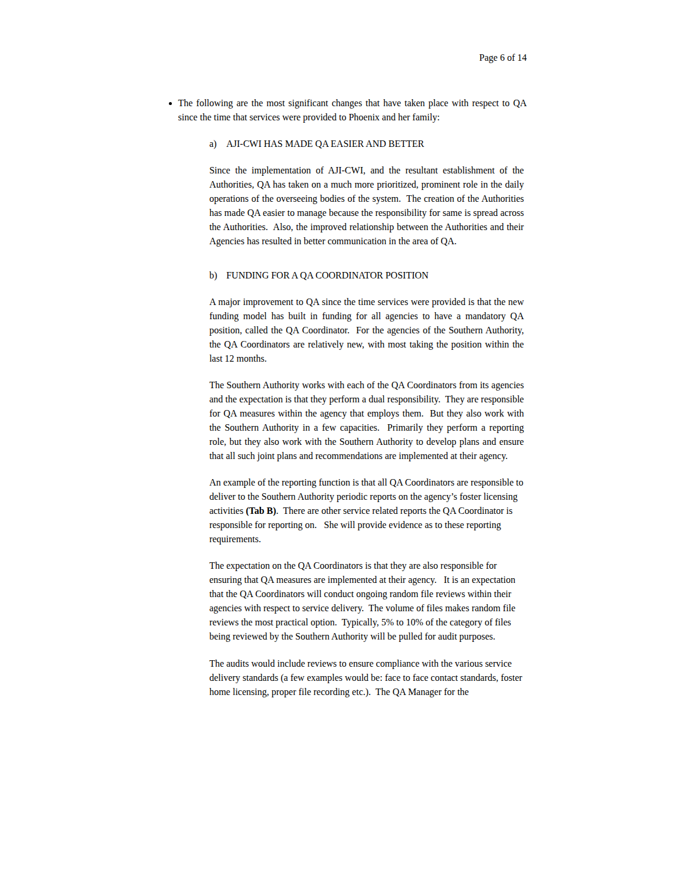Page 6 of 14
The following are the most significant changes that have taken place with respect to QA since the time that services were provided to Phoenix and her family:
a) AJI-CWI HAS MADE QA EASIER AND BETTER
Since the implementation of AJI-CWI, and the resultant establishment of the Authorities, QA has taken on a much more prioritized, prominent role in the daily operations of the overseeing bodies of the system. The creation of the Authorities has made QA easier to manage because the responsibility for same is spread across the Authorities. Also, the improved relationship between the Authorities and their Agencies has resulted in better communication in the area of QA.
b) FUNDING FOR A QA COORDINATOR POSITION
A major improvement to QA since the time services were provided is that the new funding model has built in funding for all agencies to have a mandatory QA position, called the QA Coordinator. For the agencies of the Southern Authority, the QA Coordinators are relatively new, with most taking the position within the last 12 months.
The Southern Authority works with each of the QA Coordinators from its agencies and the expectation is that they perform a dual responsibility. They are responsible for QA measures within the agency that employs them. But they also work with the Southern Authority in a few capacities. Primarily they perform a reporting role, but they also work with the Southern Authority to develop plans and ensure that all such joint plans and recommendations are implemented at their agency.
An example of the reporting function is that all QA Coordinators are responsible to deliver to the Southern Authority periodic reports on the agency’s foster licensing activities (Tab B). There are other service related reports the QA Coordinator is responsible for reporting on. She will provide evidence as to these reporting requirements.
The expectation on the QA Coordinators is that they are also responsible for ensuring that QA measures are implemented at their agency. It is an expectation that the QA Coordinators will conduct ongoing random file reviews within their agencies with respect to service delivery. The volume of files makes random file reviews the most practical option. Typically, 5% to 10% of the category of files being reviewed by the Southern Authority will be pulled for audit purposes.
The audits would include reviews to ensure compliance with the various service delivery standards (a few examples would be: face to face contact standards, foster home licensing, proper file recording etc.). The QA Manager for the